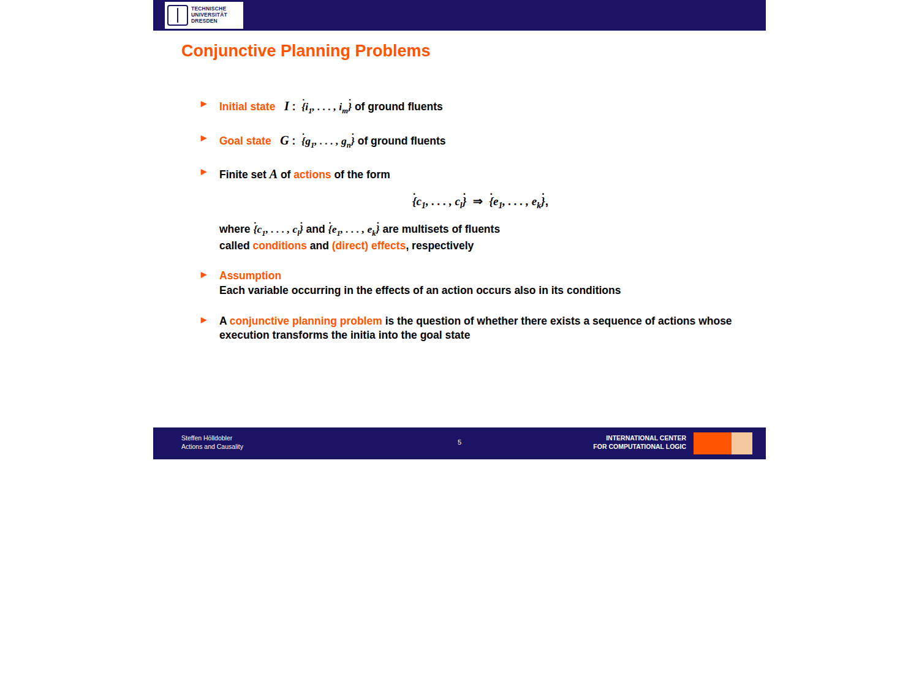Technische
Universität
Dresden
Conjunctive Planning Problems
Initial state I : .. {i1, . . . , im} of ground fluents
Goal state G : .. {g1, . . . , gn} of ground fluents
Finite set A of actions of the form
.. {c1, . . . , cl} ⇒ .. {e1, . . . , ek} ,
where .. {c1, . . . , cl} and .. {e1, . . . , ek} are multisets of fluents
called conditions and (direct) effects, respectively
Assumption
Each variable occurring in the effects of an action occurs also in its conditions
A conjunctive planning problem is the question of whether there exists a sequence of actions whose execution transforms the initia into the goal state
Steffen Hölldobler
Actions and Causality
5
INTERNATIONAL CENTER
FOR COMPUTATIONAL LOGIC